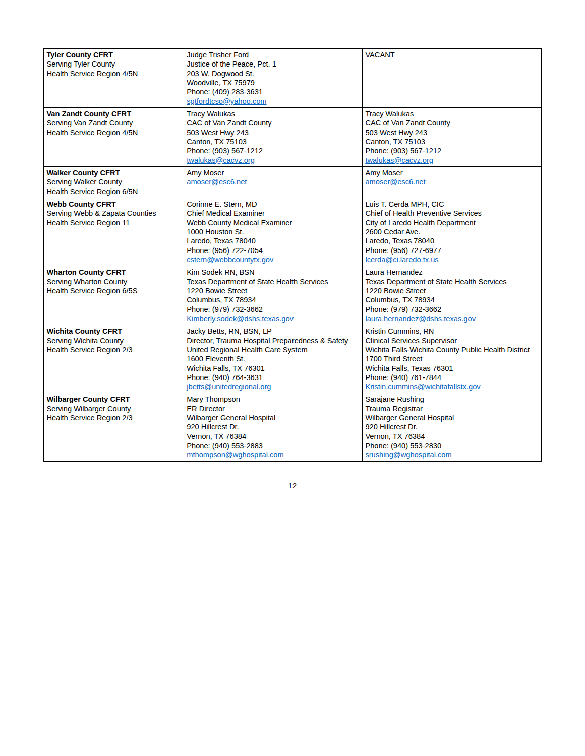| Tyler County CFRT Serving Tyler County Health Service Region 4/5N | Judge Trisher Ford Justice of the Peace, Pct. 1 203 W. Dogwood St. Woodville, TX 75979 Phone: (409) 283-3631 sgtfordtcso@yahoo.com | VACANT |
| Van Zandt County CFRT Serving Van Zandt County Health Service Region 4/5N | Tracy Walukas CAC of Van Zandt County 503 West Hwy 243 Canton, TX 75103 Phone: (903) 567-1212 twalukas@cacvz.org | Tracy Walukas CAC of Van Zandt County 503 West Hwy 243 Canton, TX 75103 Phone: (903) 567-1212 twalukas@cacvz.org |
| Walker County CFRT Serving Walker County Health Service Region 6/5N | Amy Moser amoser@esc6.net | Amy Moser amoser@esc6.net |
| Webb County CFRT Serving Webb & Zapata Counties Health Service Region 11 | Corinne E. Stern, MD Chief Medical Examiner Webb County Medical Examiner 1000 Houston St. Laredo, Texas 78040 Phone: (956) 722-7054 cstern@webbcountytx.gov | Luis T. Cerda MPH, CIC Chief of Health Preventive Services City of Laredo Health Department 2600 Cedar Ave. Laredo, Texas 78040 Phone: (956) 727-6977 lcerda@ci.laredo.tx.us |
| Wharton County CFRT Serving Wharton County Health Service Region 6/5S | Kim Sodek RN, BSN Texas Department of State Health Services 1220 Bowie Street Columbus, TX 78934 Phone: (979) 732-3662 Kimberly.sodek@dshs.texas.gov | Laura Hernandez Texas Department of State Health Services 1220 Bowie Street Columbus, TX 78934 Phone: (979) 732-3662 laura.hernandez@dshs.texas.gov |
| Wichita County CFRT Serving Wichita County Health Service Region 2/3 | Jacky Betts, RN, BSN, LP Director, Trauma Hospital Preparedness & Safety United Regional Health Care System 1600 Eleventh St. Wichita Falls, TX 76301 Phone: (940) 764-3631 jbetts@unitedregional.org | Kristin Cummins, RN Clinical Services Supervisor Wichita Falls-Wichita County Public Health District 1700 Third Street Wichita Falls, Texas 76301 Phone: (940) 761-7844 Kristin.cummins@wichitafallstx.gov |
| Wilbarger County CFRT Serving Wilbarger County Health Service Region 2/3 | Mary Thompson ER Director Wilbarger General Hospital 920 Hillcrest Dr. Vernon, TX 76384 Phone: (940) 553-2883 mthompson@wghospital.com | Sarajane Rushing Trauma Registrar Wilbarger General Hospital 920 Hillcrest Dr. Vernon, TX 76384 Phone: (940) 553-2830 srushing@wghospital.com |
12